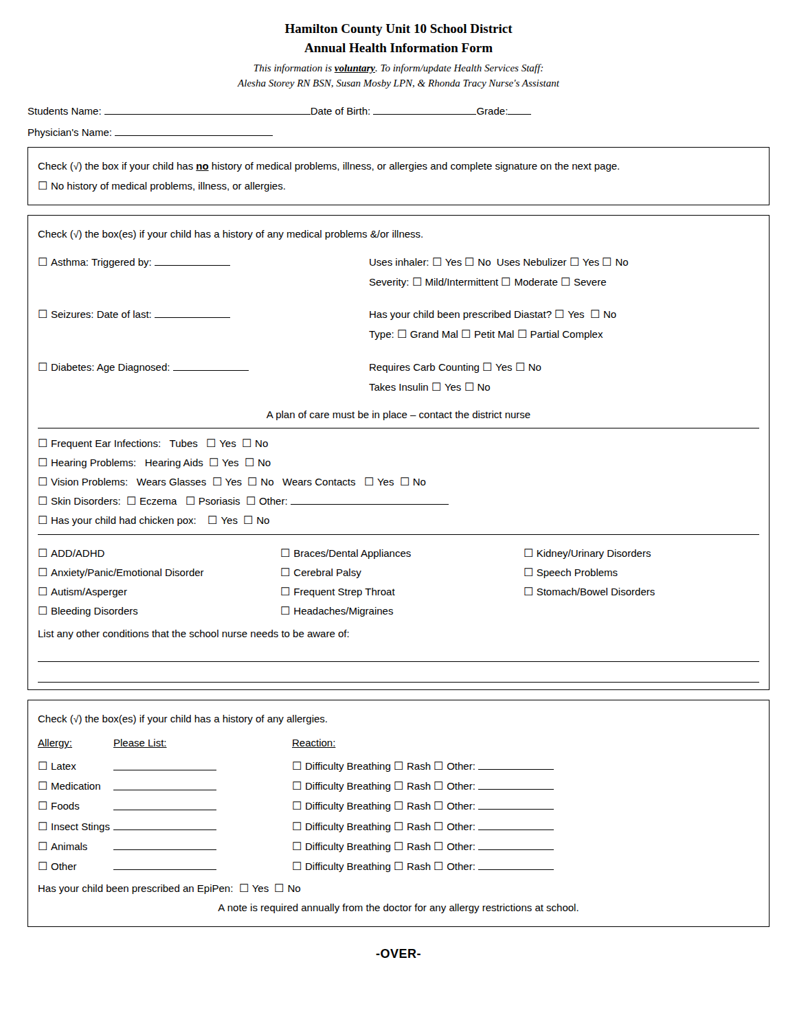Hamilton County Unit 10 School District
Annual Health Information Form
This information is voluntary. To inform/update Health Services Staff:
Alesha Storey RN BSN, Susan Mosby LPN, & Rhonda Tracy Nurse's Assistant
Students Name: Date of Birth: Grade:
Physician's Name:
Check (√) the box if your child has no history of medical problems, illness, or allergies and complete signature on the next page.
No history of medical problems, illness, or allergies.
Check (√) the box(es) if your child has a history of any medical problems &/or illness.
Asthma: Triggered by:
Uses inhaler: Yes No Uses Nebulizer Yes No
Severity: Mild/Intermittent Moderate Severe
Seizures: Date of last:
Has your child been prescribed Diastat? Yes No
Type: Grand Mal Petit Mal Partial Complex
Diabetes: Age Diagnosed:
Requires Carb Counting Yes No
Takes Insulin Yes No
A plan of care must be in place – contact the district nurse
Frequent Ear Infections: Tubes Yes No
Hearing Problems: Hearing Aids Yes No
Vision Problems: Wears Glasses Yes No Wears Contacts Yes No
Skin Disorders: Eczema Psoriasis Other:
Has your child had chicken pox: Yes No
ADD/ADHD
Anxiety/Panic/Emotional Disorder
Autism/Asperger
Bleeding Disorders
Braces/Dental Appliances
Cerebral Palsy
Frequent Strep Throat
Headaches/Migraines
Kidney/Urinary Disorders
Speech Problems
Stomach/Bowel Disorders
List any other conditions that the school nurse needs to be aware of:
Check (√) the box(es) if your child has a history of any allergies.
Allergy:
Please List:
Reaction:
| Latex | | Difficulty Breathing Rash Other: |
| Medication | | Difficulty Breathing Rash Other: |
| Foods | | Difficulty Breathing Rash Other: |
| Insect Stings | | Difficulty Breathing Rash Other: |
| Animals | | Difficulty Breathing Rash Other: |
| Other | | Difficulty Breathing Rash Other: |
Has your child been prescribed an EpiPen: Yes No
A note is required annually from the doctor for any allergy restrictions at school.
-OVER-